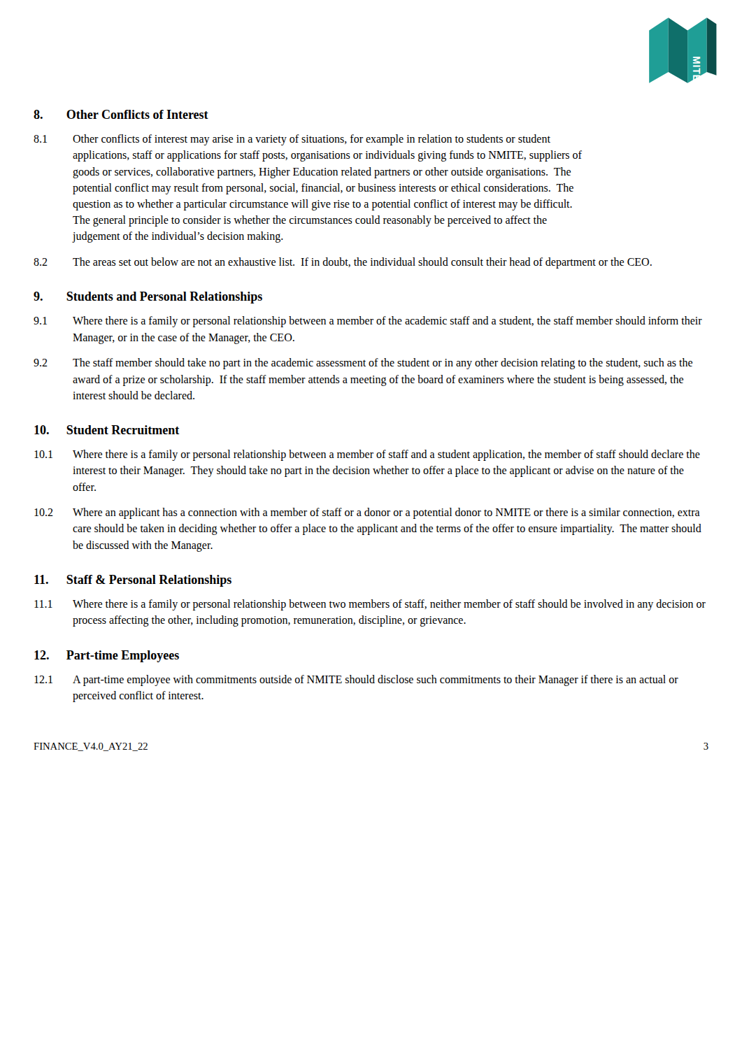MITE
8. Other Conflicts of Interest
8.1
Other conflicts of interest may arise in a variety of situations, for example in relation to students or student applications, staff or applications for staff posts, organisations or individuals giving funds to NMITE, suppliers of goods or services, collaborative partners, Higher Education related partners or other outside organisations. The potential conflict may result from personal, social, financial, or business interests or ethical considerations. The question as to whether a particular circumstance will give rise to a potential conflict of interest may be difficult. The general principle to consider is whether the circumstances could reasonably be perceived to affect the judgement of the individual’s decision making.
8.2
The areas set out below are not an exhaustive list. If in doubt, the individual should consult their head of department or the CEO.
9. Students and Personal Relationships
9.1
Where there is a family or personal relationship between a member of the academic staff and a student, the staff member should inform their Manager, or in the case of the Manager, the CEO.
9.2
The staff member should take no part in the academic assessment of the student or in any other decision relating to the student, such as the award of a prize or scholarship. If the staff member attends a meeting of the board of examiners where the student is being assessed, the interest should be declared.
10. Student Recruitment
10.1
Where there is a family or personal relationship between a member of staff and a student application, the member of staff should declare the interest to their Manager. They should take no part in the decision whether to offer a place to the applicant or advise on the nature of the offer.
10.2
Where an applicant has a connection with a member of staff or a donor or a potential donor to NMITE or there is a similar connection, extra care should be taken in deciding whether to offer a place to the applicant and the terms of the offer to ensure impartiality. The matter should be discussed with the Manager.
11. Staff & Personal Relationships
11.1
Where there is a family or personal relationship between two members of staff, neither member of staff should be involved in any decision or process affecting the other, including promotion, remuneration, discipline, or grievance.
12. Part-time Employees
12.1
A part-time employee with commitments outside of NMITE should disclose such commitments to their Manager if there is an actual or perceived conflict of interest.
FINANCE_V4.0_AY21_22 3